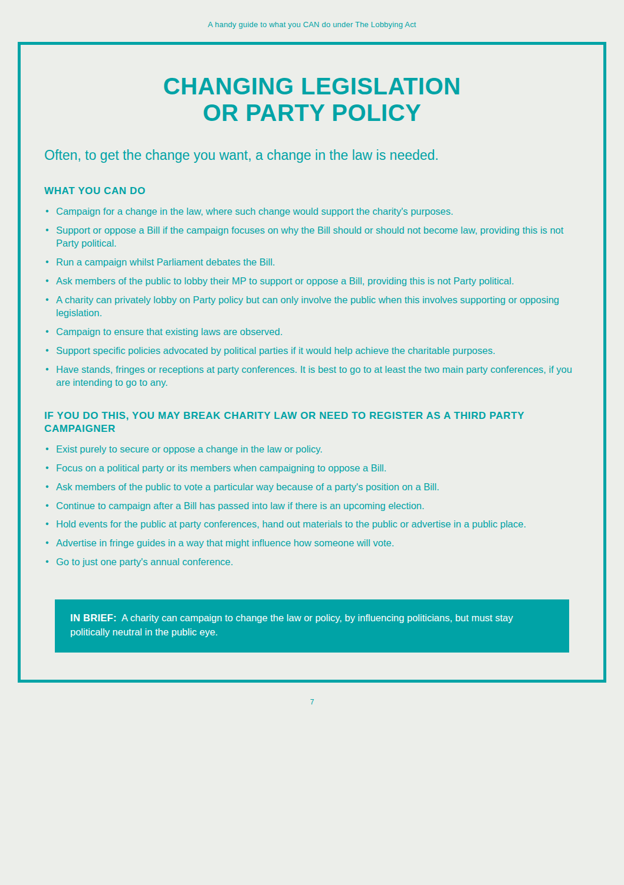A handy guide to what you CAN do under The Lobbying Act
Changing Legislation
or Party Policy
Often, to get the change you want, a change in the law is needed.
What you can do
Campaign for a change in the law, where such change would support the charity's purposes.
Support or oppose a Bill if the campaign focuses on why the Bill should or should not become law, providing this is not Party political.
Run a campaign whilst Parliament debates the Bill.
Ask members of the public to lobby their MP to support or oppose a Bill, providing this is not Party political.
A charity can privately lobby on Party policy but can only involve the public when this involves supporting or opposing legislation.
Campaign to ensure that existing laws are observed.
Support specific policies advocated by political parties if it would help achieve the charitable purposes.
Have stands, fringes or receptions at party conferences. It is best to go to at least the two main party conferences, if you are intending to go to any.
If you do this, you may break charity law or need to register as a third party campaigner
Exist purely to secure or oppose a change in the law or policy.
Focus on a political party or its members when campaigning to oppose a Bill.
Ask members of the public to vote a particular way because of a party's position on a Bill.
Continue to campaign after a Bill has passed into law if there is an upcoming election.
Hold events for the public at party conferences, hand out materials to the public or advertise in a public place.
Advertise in fringe guides in a way that might influence how someone will vote.
Go to just one party's annual conference.
IN BRIEF: A charity can campaign to change the law or policy, by influencing politicians, but must stay politically neutral in the public eye.
7